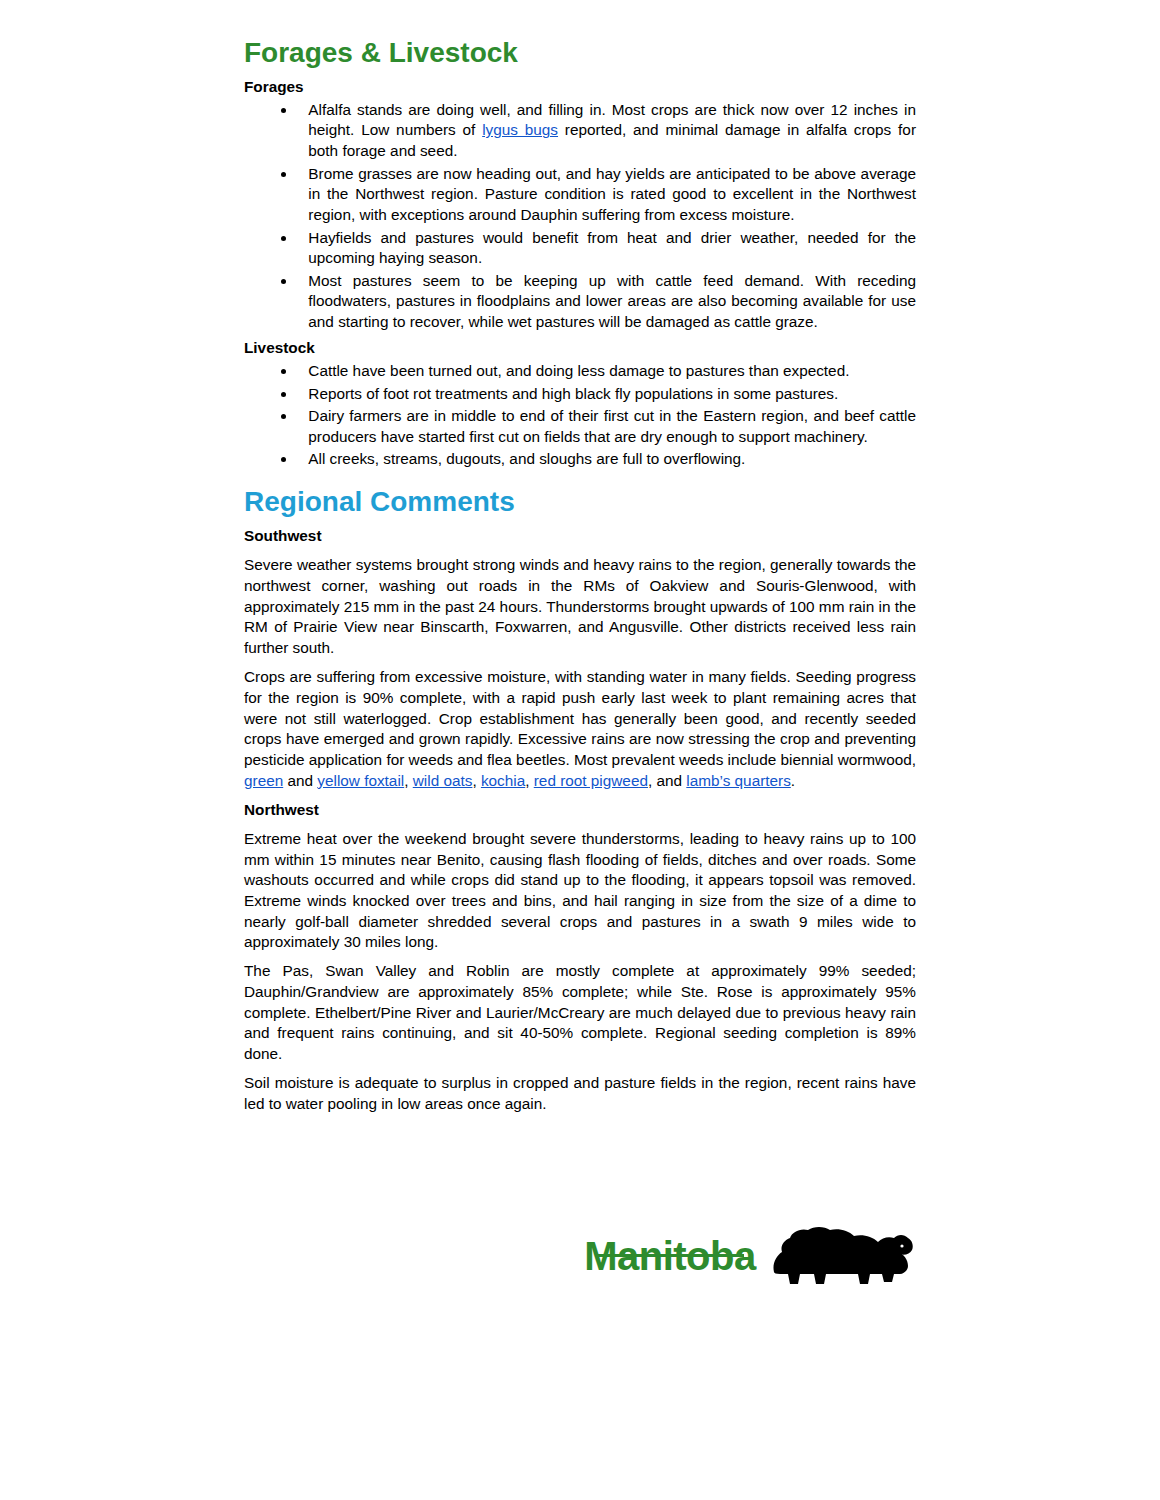Forages & Livestock
Forages
Alfalfa stands are doing well, and filling in. Most crops are thick now over 12 inches in height. Low numbers of lygus bugs reported, and minimal damage in alfalfa crops for both forage and seed.
Brome grasses are now heading out, and hay yields are anticipated to be above average in the Northwest region. Pasture condition is rated good to excellent in the Northwest region, with exceptions around Dauphin suffering from excess moisture.
Hayfields and pastures would benefit from heat and drier weather, needed for the upcoming haying season.
Most pastures seem to be keeping up with cattle feed demand. With receding floodwaters, pastures in floodplains and lower areas are also becoming available for use and starting to recover, while wet pastures will be damaged as cattle graze.
Livestock
Cattle have been turned out, and doing less damage to pastures than expected.
Reports of foot rot treatments and high black fly populations in some pastures.
Dairy farmers are in middle to end of their first cut in the Eastern region, and beef cattle producers have started first cut on fields that are dry enough to support machinery.
All creeks, streams, dugouts, and sloughs are full to overflowing.
Regional Comments
Southwest
Severe weather systems brought strong winds and heavy rains to the region, generally towards the northwest corner, washing out roads in the RMs of Oakview and Souris-Glenwood, with approximately 215 mm in the past 24 hours. Thunderstorms brought upwards of 100 mm rain in the RM of Prairie View near Binscarth, Foxwarren, and Angusville. Other districts received less rain further south.
Crops are suffering from excessive moisture, with standing water in many fields. Seeding progress for the region is 90% complete, with a rapid push early last week to plant remaining acres that were not still waterlogged. Crop establishment has generally been good, and recently seeded crops have emerged and grown rapidly. Excessive rains are now stressing the crop and preventing pesticide application for weeds and flea beetles. Most prevalent weeds include biennial wormwood, green and yellow foxtail, wild oats, kochia, red root pigweed, and lamb’s quarters.
Northwest
Extreme heat over the weekend brought severe thunderstorms, leading to heavy rains up to 100 mm within 15 minutes near Benito, causing flash flooding of fields, ditches and over roads. Some washouts occurred and while crops did stand up to the flooding, it appears topsoil was removed. Extreme winds knocked over trees and bins, and hail ranging in size from the size of a dime to nearly golf-ball diameter shredded several crops and pastures in a swath 9 miles wide to approximately 30 miles long.
The Pas, Swan Valley and Roblin are mostly complete at approximately 99% seeded; Dauphin/Grandview are approximately 85% complete; while Ste. Rose is approximately 95% complete. Ethelbert/Pine River and Laurier/McCreary are much delayed due to previous heavy rain and frequent rains continuing, and sit 40-50% complete. Regional seeding completion is 89% done.
Soil moisture is adequate to surplus in cropped and pasture fields in the region, recent rains have led to water pooling in low areas once again.
Manitoba